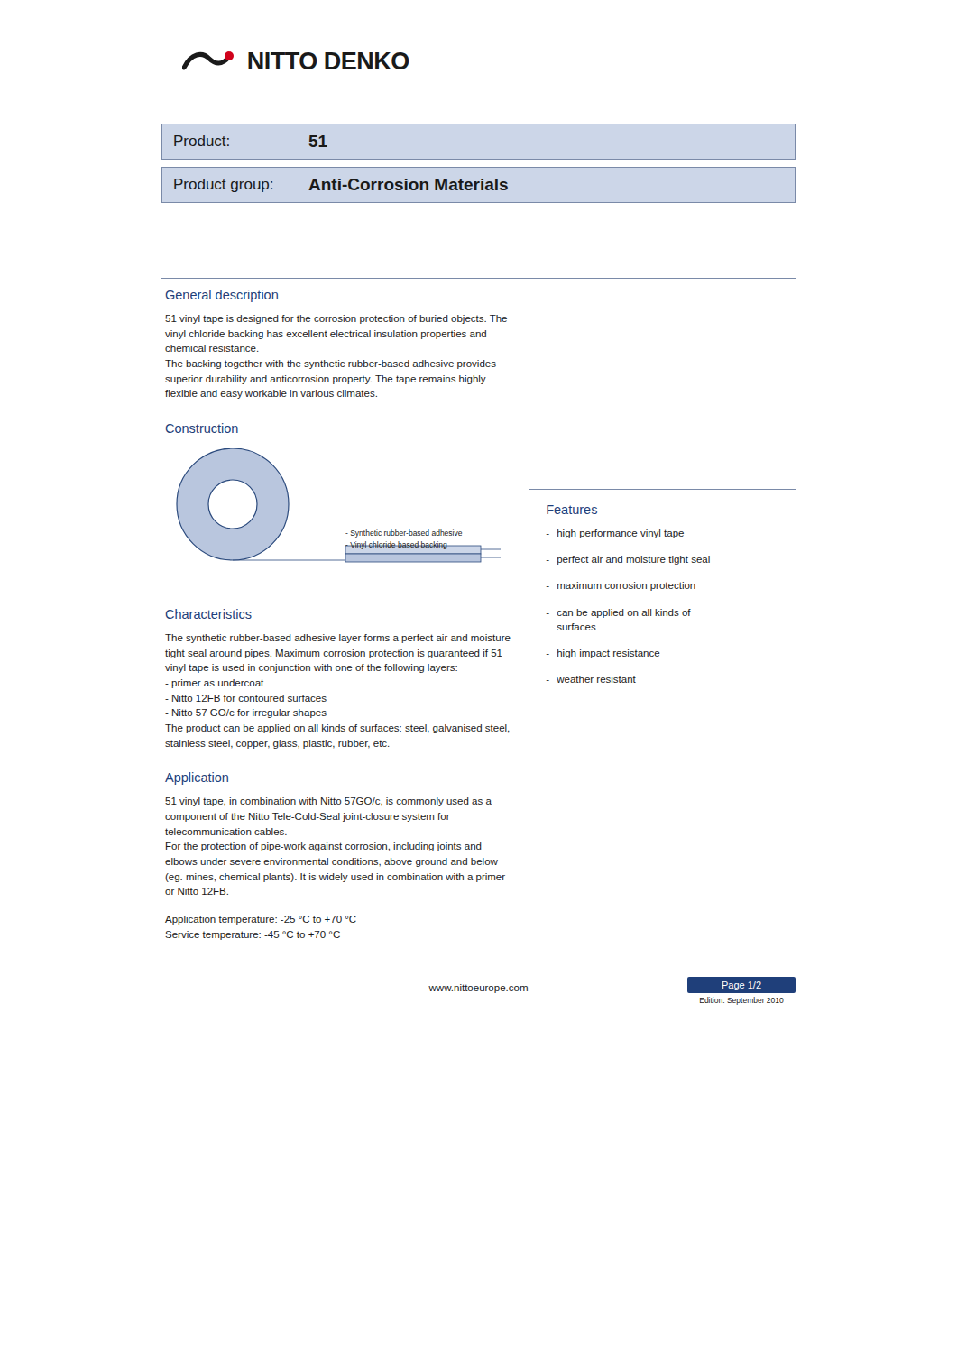NITTO DENKO
Product: 51
Product group: Anti-Corrosion Materials
General description
51 vinyl tape is designed for the corrosion protection of buried objects. The vinyl chloride backing has excellent electrical insulation properties and chemical resistance.
The backing together with the synthetic rubber-based adhesive provides superior durability and anticorrosion property. The tape remains highly flexible and easy workable in various climates.
Construction
- Synthetic rubber-based adhesive
- Vinyl chloride based backing
Characteristics
The synthetic rubber-based adhesive layer forms a perfect air and moisture tight seal around pipes. Maximum corrosion protection is guaranteed if 51 vinyl tape is used in conjunction with one of the following layers:
- primer as undercoat
- Nitto 12FB for contoured surfaces
- Nitto 57 GO/c for irregular shapes
The product can be applied on all kinds of surfaces: steel, galvanised steel, stainless steel, copper, glass, plastic, rubber, etc.
Application
51 vinyl tape, in combination with Nitto 57GO/c, is commonly used as a component of the Nitto Tele-Cold-Seal joint-closure system for telecommunication cables.
For the protection of pipe-work against corrosion, including joints and elbows under severe environmental conditions, above ground and below (eg. mines, chemical plants). It is widely used in combination with a primer or Nitto 12FB.
Application temperature: -25 °C to +70 °C
Service temperature: -45 °C to +70 °C
Features
high performance vinyl tape
perfect air and moisture tight seal
maximum corrosion protection
can be applied on all kinds of
surfaces
high impact resistance
weather resistant
www.nittoeurope.com
Page 1/2
Edition: September 2010